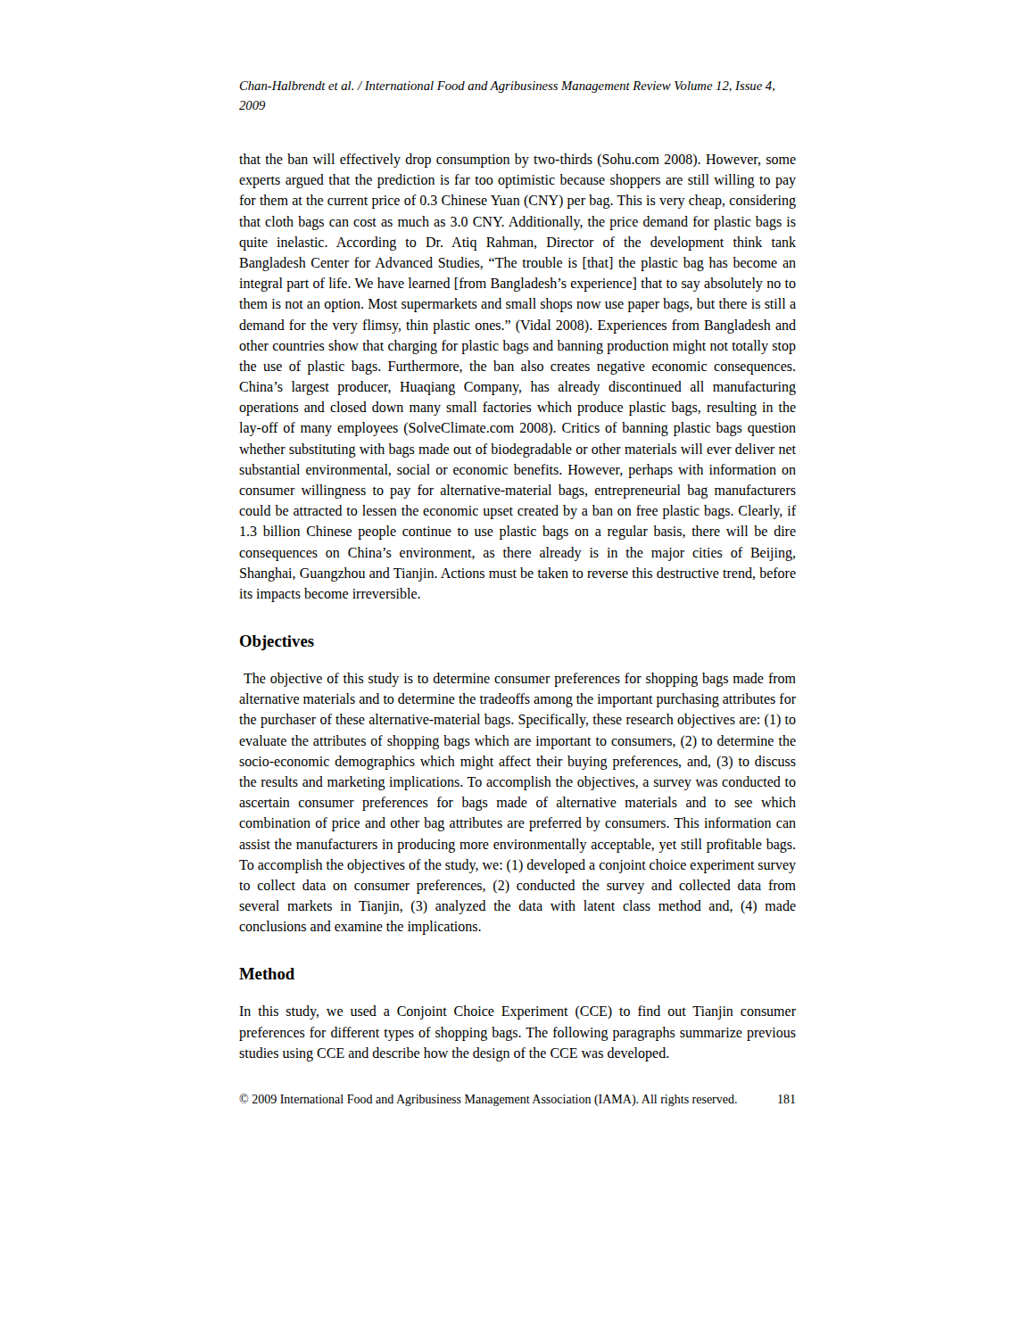Chan-Halbrendt et al. / International Food and Agribusiness Management Review Volume 12, Issue 4, 2009
that the ban will effectively drop consumption by two-thirds (Sohu.com 2008). However, some experts argued that the prediction is far too optimistic because shoppers are still willing to pay for them at the current price of 0.3 Chinese Yuan (CNY) per bag. This is very cheap, considering that cloth bags can cost as much as 3.0 CNY. Additionally, the price demand for plastic bags is quite inelastic. According to Dr. Atiq Rahman, Director of the development think tank Bangladesh Center for Advanced Studies, “The trouble is [that] the plastic bag has become an integral part of life. We have learned [from Bangladesh’s experience] that to say absolutely no to them is not an option. Most supermarkets and small shops now use paper bags, but there is still a demand for the very flimsy, thin plastic ones.” (Vidal 2008). Experiences from Bangladesh and other countries show that charging for plastic bags and banning production might not totally stop the use of plastic bags. Furthermore, the ban also creates negative economic consequences. China’s largest producer, Huaqiang Company, has already discontinued all manufacturing operations and closed down many small factories which produce plastic bags, resulting in the lay-off of many employees (SolveClimate.com 2008). Critics of banning plastic bags question whether substituting with bags made out of biodegradable or other materials will ever deliver net substantial environmental, social or economic benefits. However, perhaps with information on consumer willingness to pay for alternative-material bags, entrepreneurial bag manufacturers could be attracted to lessen the economic upset created by a ban on free plastic bags. Clearly, if 1.3 billion Chinese people continue to use plastic bags on a regular basis, there will be dire consequences on China’s environment, as there already is in the major cities of Beijing, Shanghai, Guangzhou and Tianjin. Actions must be taken to reverse this destructive trend, before its impacts become irreversible.
Objectives
The objective of this study is to determine consumer preferences for shopping bags made from alternative materials and to determine the tradeoffs among the important purchasing attributes for the purchaser of these alternative-material bags. Specifically, these research objectives are: (1) to evaluate the attributes of shopping bags which are important to consumers, (2) to determine the socio-economic demographics which might affect their buying preferences, and, (3) to discuss the results and marketing implications. To accomplish the objectives, a survey was conducted to ascertain consumer preferences for bags made of alternative materials and to see which combination of price and other bag attributes are preferred by consumers. This information can assist the manufacturers in producing more environmentally acceptable, yet still profitable bags. To accomplish the objectives of the study, we: (1) developed a conjoint choice experiment survey to collect data on consumer preferences, (2) conducted the survey and collected data from several markets in Tianjin, (3) analyzed the data with latent class method and, (4) made conclusions and examine the implications.
Method
In this study, we used a Conjoint Choice Experiment (CCE) to find out Tianjin consumer preferences for different types of shopping bags. The following paragraphs summarize previous studies using CCE and describe how the design of the CCE was developed.
© 2009 International Food and Agribusiness Management Association (IAMA). All rights reserved.
181